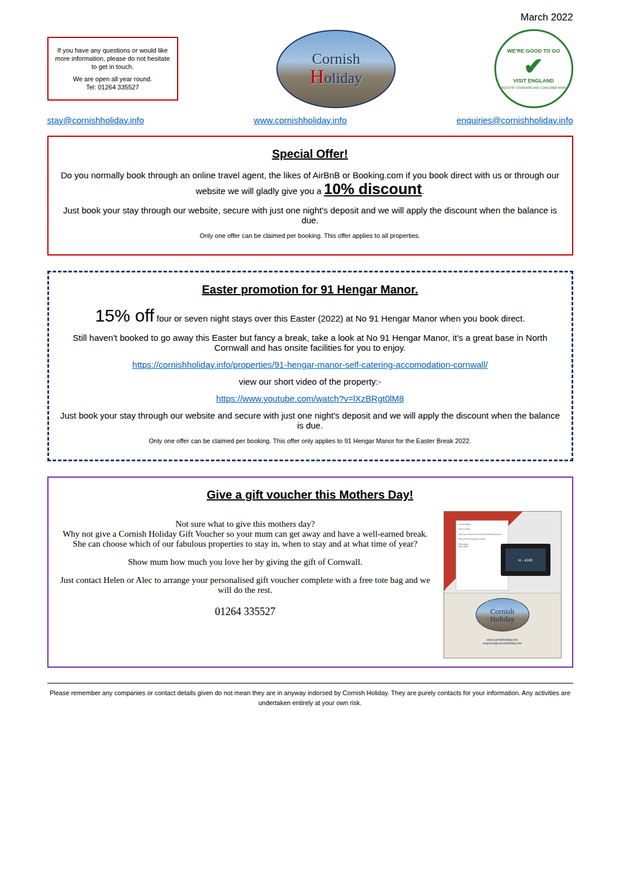March 2022
If you have any questions or would like more information, please do not hesitate to get in touch.
We are open all year round.
Tel: 01264 335527
Cornish
Holiday
WE'RE GOOD TO GO
✔
VISIT ENGLAND
INDUSTRY STANDARD AND CONSUMER MARK
stay@cornishholiday.info www.cornishholiday.info enquiries@cornishholiday.info
Special Offer!
Do you normally book through an online travel agent, the likes of AirBnB or Booking.com if you book direct with us or through our website we will gladly give you a 10% discount.
Just book your stay through our website, secure with just one night's deposit and we will apply the discount when the balance is due.
Only one offer can be claimed per booking. This offer applies to all properties.
Easter promotion for 91 Hengar Manor.
15% off four or seven night stays over this Easter (2022) at No 91 Hengar Manor when you book direct.
Still haven't booked to go away this Easter but fancy a break, take a look at No 91 Hengar Manor, it's a great base in North Cornwall and has onsite facilities for you to enjoy.
https://cornishholiday.info/properties/91-hengar-manor-self-catering-accomodation-cornwall/
view our short video of the property:-
https://www.youtube.com/watch?v=lXzBRgt0lM8
Just book your stay through our website and secure with just one night's deposit and we will apply the discount when the balance is due.
Only one offer can be claimed per booking. This offer only applies to 91 Hengar Manor for the Easter Break 2022.
Give a gift voucher this Mothers Day!
Not sure what to give this mothers day?
Why not give a Cornish Holiday Gift Voucher so your mum can get away and have a well-earned break. She can choose which of our fabulous properties to stay in, when to stay and at what time of year?
Show mum how much you love her by giving the gift of Cornwall.
Just contact Helen or Alec to arrange your personalised gift voucher complete with a free tote bag and we will do the rest.
01264 335527
Cornish Holiday
Dear Customer,
Thank you for purchasing a Cornish Holiday gift voucher.
Please find enclosed your voucher.
Kind regards,
Helen & Alec
H... £100
Cornish
Holiday
www.cornishholiday.info
enquiries@cornishholiday.info
Please remember any companies or contact details given do not mean they are in anyway indorsed by Cornish Holiday. They are purely contacts for your information. Any activities are undertaken entirely at your own risk.